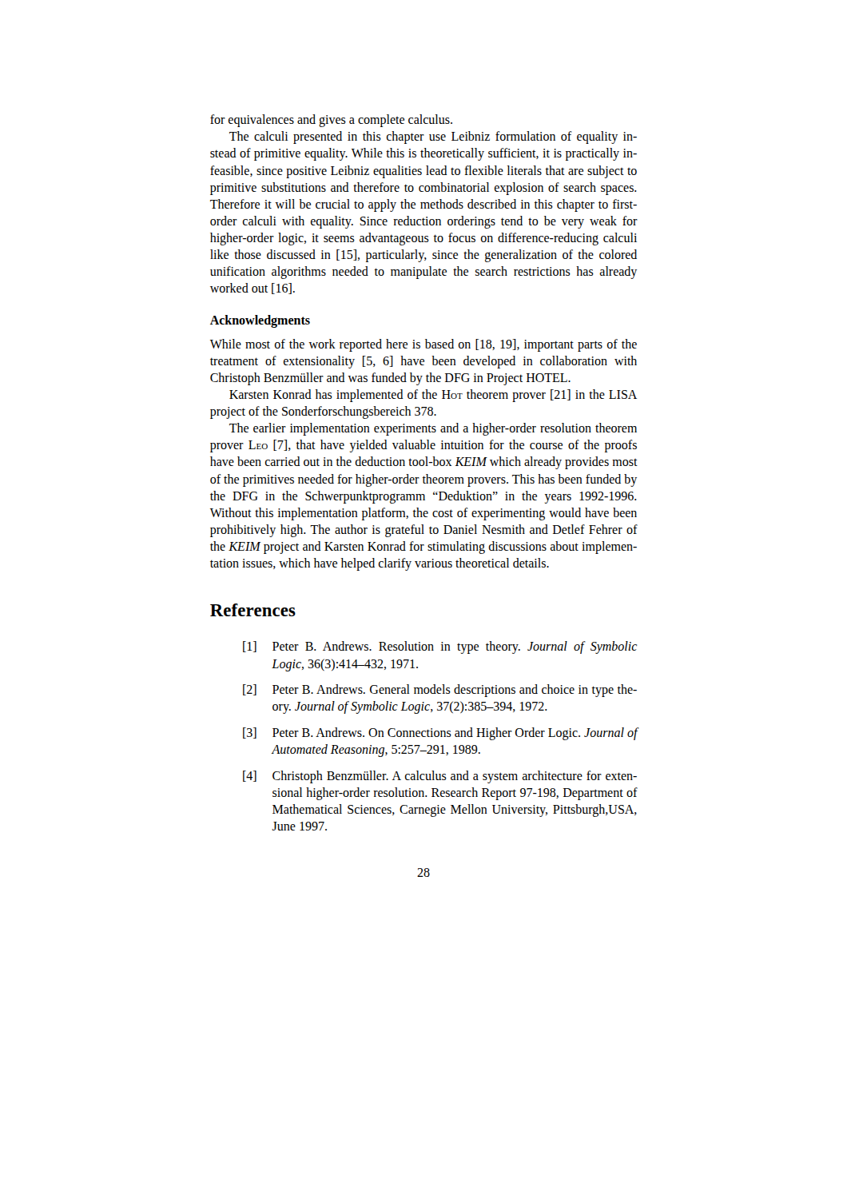for equivalences and gives a complete calculus.
The calculi presented in this chapter use Leibniz formulation of equality instead of primitive equality. While this is theoretically sufficient, it is practically infeasible, since positive Leibniz equalities lead to flexible literals that are subject to primitive substitutions and therefore to combinatorial explosion of search spaces. Therefore it will be crucial to apply the methods described in this chapter to first-order calculi with equality. Since reduction orderings tend to be very weak for higher-order logic, it seems advantageous to focus on difference-reducing calculi like those discussed in [15], particularly, since the generalization of the colored unification algorithms needed to manipulate the search restrictions has already worked out [16].
Acknowledgments
While most of the work reported here is based on [18, 19], important parts of the treatment of extensionality [5, 6] have been developed in collaboration with Christoph Benzmüller and was funded by the DFG in Project HOTEL.
Karsten Konrad has implemented of the Hot theorem prover [21] in the LISA project of the Sonderforschungsbereich 378.
The earlier implementation experiments and a higher-order resolution theorem prover Leo [7], that have yielded valuable intuition for the course of the proofs have been carried out in the deduction tool-box KEIM which already provides most of the primitives needed for higher-order theorem provers. This has been funded by the DFG in the Schwerpunktprogramm “Deduktion” in the years 1992-1996. Without this implementation platform, the cost of experimenting would have been prohibitively high. The author is grateful to Daniel Nesmith and Detlef Fehrer of the KEIM project and Karsten Konrad for stimulating discussions about implementation issues, which have helped clarify various theoretical details.
References
[1]
Peter B. Andrews. Resolution in type theory. Journal of Symbolic Logic, 36(3):414–432, 1971.
[2]
Peter B. Andrews. General models descriptions and choice in type theory. Journal of Symbolic Logic, 37(2):385–394, 1972.
[3]
Peter B. Andrews. On Connections and Higher Order Logic. Journal of Automated Reasoning, 5:257–291, 1989.
[4]
Christoph Benzmüller. A calculus and a system architecture for extensional higher-order resolution. Research Report 97-198, Department of Mathematical Sciences, Carnegie Mellon University, Pittsburgh,USA, June 1997.
28